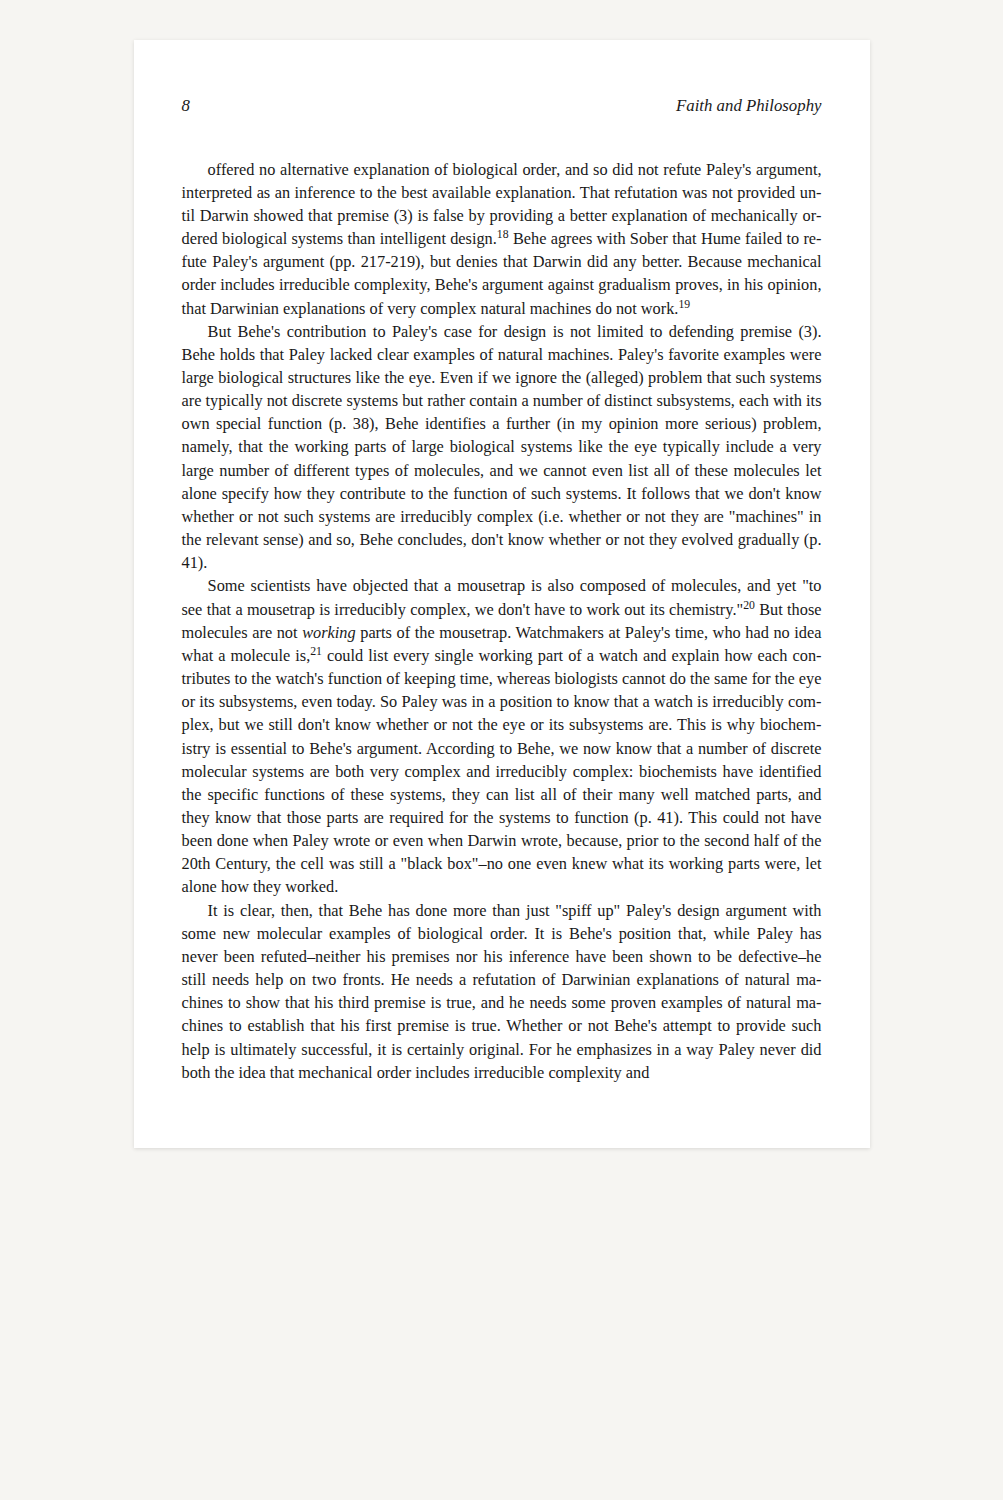8 Faith and Philosophy
offered no alternative explanation of biological order, and so did not refute Paley's argument, interpreted as an inference to the best available explanation. That refutation was not provided until Darwin showed that premise (3) is false by providing a better explanation of mechanically ordered biological systems than intelligent design.18 Behe agrees with Sober that Hume failed to refute Paley's argument (pp. 217-219), but denies that Darwin did any better. Because mechanical order includes irreducible complexity, Behe's argument against gradualism proves, in his opinion, that Darwinian explanations of very complex natural machines do not work.19
But Behe's contribution to Paley's case for design is not limited to defending premise (3). Behe holds that Paley lacked clear examples of natural machines. Paley's favorite examples were large biological structures like the eye. Even if we ignore the (alleged) problem that such systems are typically not discrete systems but rather contain a number of distinct subsystems, each with its own special function (p. 38), Behe identifies a further (in my opinion more serious) problem, namely, that the working parts of large biological systems like the eye typically include a very large number of different types of molecules, and we cannot even list all of these molecules let alone specify how they contribute to the function of such systems. It follows that we don't know whether or not such systems are irreducibly complex (i.e. whether or not they are "machines" in the relevant sense) and so, Behe concludes, don't know whether or not they evolved gradually (p. 41).
Some scientists have objected that a mousetrap is also composed of molecules, and yet "to see that a mousetrap is irreducibly complex, we don't have to work out its chemistry."20 But those molecules are not working parts of the mousetrap. Watchmakers at Paley's time, who had no idea what a molecule is,21 could list every single working part of a watch and explain how each contributes to the watch's function of keeping time, whereas biologists cannot do the same for the eye or its subsystems, even today. So Paley was in a position to know that a watch is irreducibly complex, but we still don't know whether or not the eye or its subsystems are. This is why biochemistry is essential to Behe's argument. According to Behe, we now know that a number of discrete molecular systems are both very complex and irreducibly complex: biochemists have identified the specific functions of these systems, they can list all of their many well matched parts, and they know that those parts are required for the systems to function (p. 41). This could not have been done when Paley wrote or even when Darwin wrote, because, prior to the second half of the 20th Century, the cell was still a "black box"–no one even knew what its working parts were, let alone how they worked.
It is clear, then, that Behe has done more than just "spiff up" Paley's design argument with some new molecular examples of biological order. It is Behe's position that, while Paley has never been refuted–neither his premises nor his inference have been shown to be defective–he still needs help on two fronts. He needs a refutation of Darwinian explanations of natural machines to show that his third premise is true, and he needs some proven examples of natural machines to establish that his first premise is true. Whether or not Behe's attempt to provide such help is ultimately successful, it is certainly original. For he emphasizes in a way Paley never did both the idea that mechanical order includes irreducible complexity and